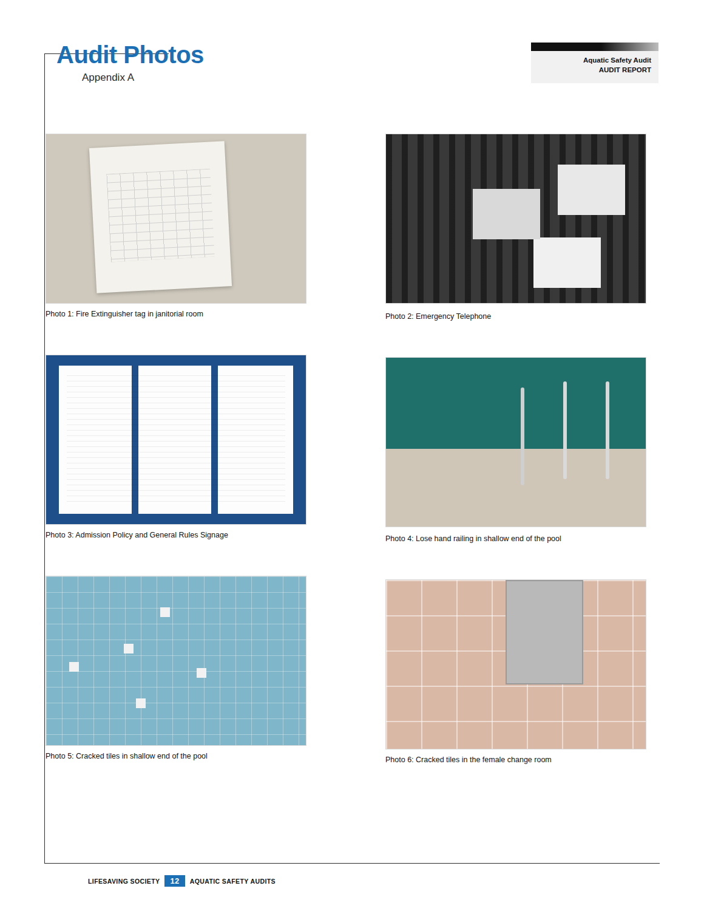Aquatic Safety Audit
AUDIT REPORT
Audit Photos
Appendix A
Photo 1: Fire Extinguisher tag in janitorial room
Photo 3: Admission Policy and General Rules Signage
Photo 5: Cracked tiles in shallow end of the pool
Photo 2: Emergency Telephone
Photo 4: Lose hand railing in shallow end of the pool
Photo 6: Cracked tiles in the female change room
Lifesaving Society 12 Aquatic Safety Audits